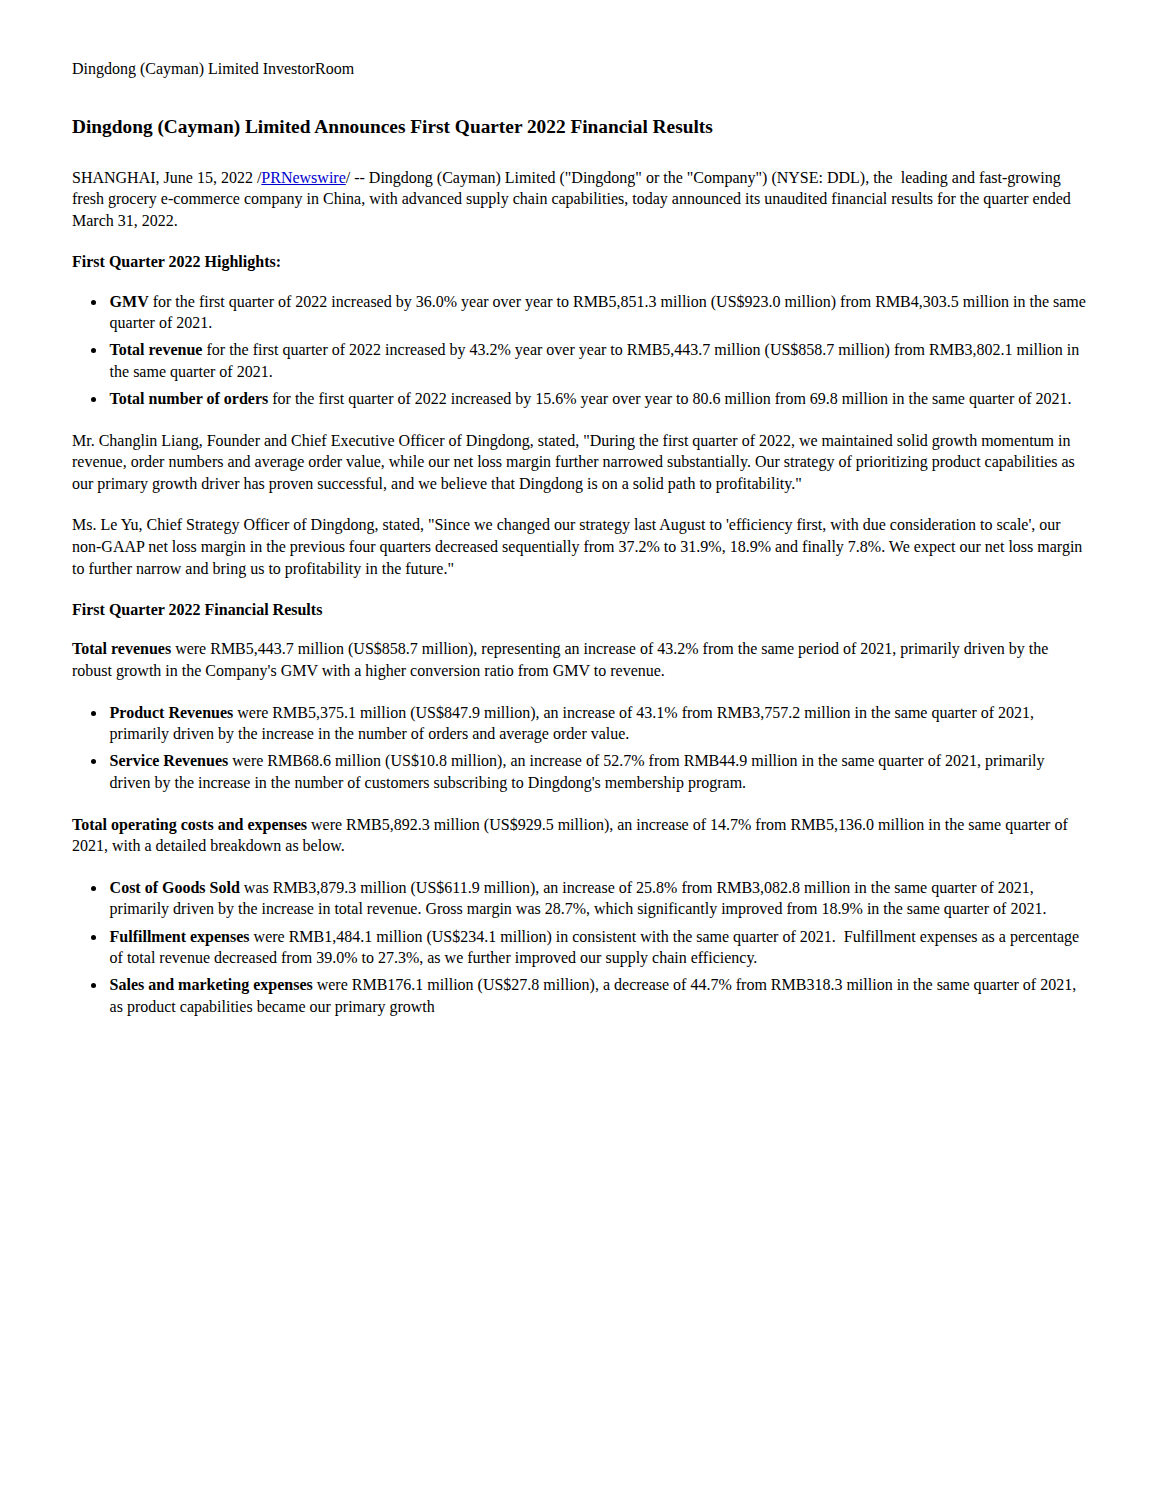Dingdong (Cayman) Limited InvestorRoom
Dingdong (Cayman) Limited Announces First Quarter 2022 Financial Results
SHANGHAI, June 15, 2022 /PRNewswire/ -- Dingdong (Cayman) Limited ("Dingdong" or the "Company") (NYSE: DDL), the leading and fast-growing fresh grocery e-commerce company in China, with advanced supply chain capabilities, today announced its unaudited financial results for the quarter ended March 31, 2022.
First Quarter 2022 Highlights:
GMV for the first quarter of 2022 increased by 36.0% year over year to RMB5,851.3 million (US$923.0 million) from RMB4,303.5 million in the same quarter of 2021.
Total revenue for the first quarter of 2022 increased by 43.2% year over year to RMB5,443.7 million (US$858.7 million) from RMB3,802.1 million in the same quarter of 2021.
Total number of orders for the first quarter of 2022 increased by 15.6% year over year to 80.6 million from 69.8 million in the same quarter of 2021.
Mr. Changlin Liang, Founder and Chief Executive Officer of Dingdong, stated, "During the first quarter of 2022, we maintained solid growth momentum in revenue, order numbers and average order value, while our net loss margin further narrowed substantially. Our strategy of prioritizing product capabilities as our primary growth driver has proven successful, and we believe that Dingdong is on a solid path to profitability."
Ms. Le Yu, Chief Strategy Officer of Dingdong, stated, "Since we changed our strategy last August to 'efficiency first, with due consideration to scale', our non-GAAP net loss margin in the previous four quarters decreased sequentially from 37.2% to 31.9%, 18.9% and finally 7.8%. We expect our net loss margin to further narrow and bring us to profitability in the future."
First Quarter 2022 Financial Results
Total revenues were RMB5,443.7 million (US$858.7 million), representing an increase of 43.2% from the same period of 2021, primarily driven by the robust growth in the Company's GMV with a higher conversion ratio from GMV to revenue.
Product Revenues were RMB5,375.1 million (US$847.9 million), an increase of 43.1% from RMB3,757.2 million in the same quarter of 2021, primarily driven by the increase in the number of orders and average order value.
Service Revenues were RMB68.6 million (US$10.8 million), an increase of 52.7% from RMB44.9 million in the same quarter of 2021, primarily driven by the increase in the number of customers subscribing to Dingdong's membership program.
Total operating costs and expenses were RMB5,892.3 million (US$929.5 million), an increase of 14.7% from RMB5,136.0 million in the same quarter of 2021, with a detailed breakdown as below.
Cost of Goods Sold was RMB3,879.3 million (US$611.9 million), an increase of 25.8% from RMB3,082.8 million in the same quarter of 2021, primarily driven by the increase in total revenue. Gross margin was 28.7%, which significantly improved from 18.9% in the same quarter of 2021.
Fulfillment expenses were RMB1,484.1 million (US$234.1 million) in consistent with the same quarter of 2021. Fulfillment expenses as a percentage of total revenue decreased from 39.0% to 27.3%, as we further improved our supply chain efficiency.
Sales and marketing expenses were RMB176.1 million (US$27.8 million), a decrease of 44.7% from RMB318.3 million in the same quarter of 2021, as product capabilities became our primary growth